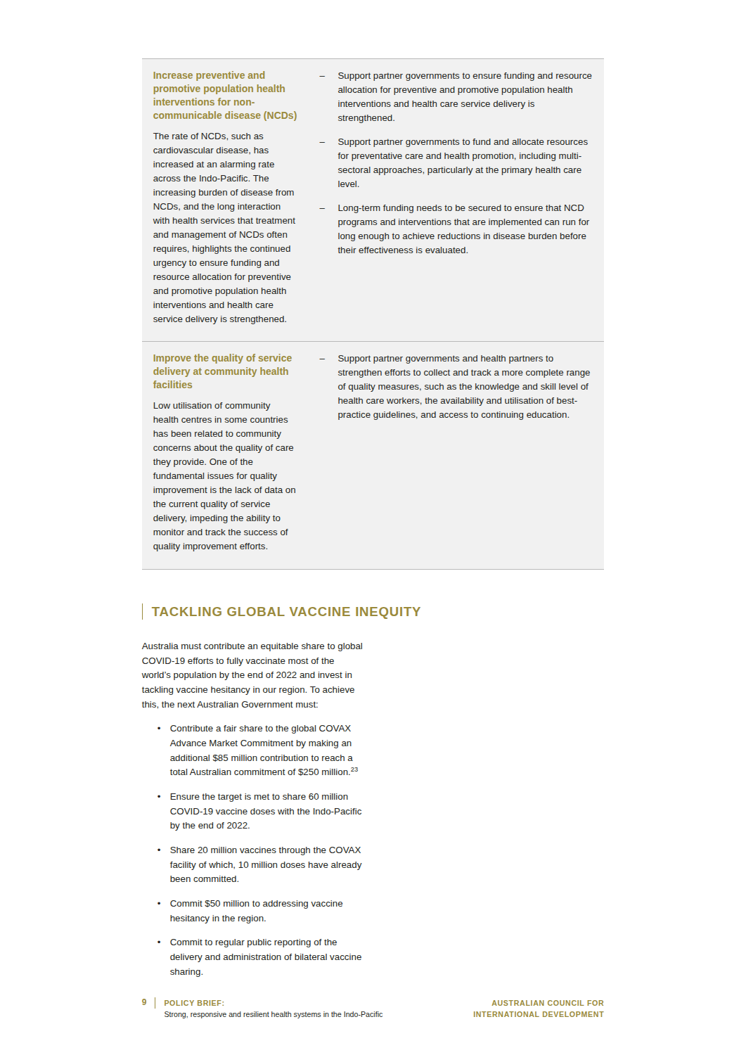| Increase preventive and promotive population health interventions for non-communicable disease (NCDs) The rate of NCDs, such as cardiovascular disease, has increased at an alarming rate across the Indo-Pacific. The increasing burden of disease from NCDs, and the long interaction with health services that treatment and management of NCDs often requires, highlights the continued urgency to ensure funding and resource allocation for preventive and promotive population health interventions and health care service delivery is strengthened. | Support partner governments to ensure funding and resource allocation for preventive and promotive population health interventions and health care service delivery is strengthened. Support partner governments to fund and allocate resources for preventative care and health promotion, including multi-sectoral approaches, particularly at the primary health care level. Long-term funding needs to be secured to ensure that NCD programs and interventions that are implemented can run for long enough to achieve reductions in disease burden before their effectiveness is evaluated. |
| Improve the quality of service delivery at community health facilities Low utilisation of community health centres in some countries has been related to community concerns about the quality of care they provide. One of the fundamental issues for quality improvement is the lack of data on the current quality of service delivery, impeding the ability to monitor and track the success of quality improvement efforts. | Support partner governments and health partners to strengthen efforts to collect and track a more complete range of quality measures, such as the knowledge and skill level of health care workers, the availability and utilisation of best-practice guidelines, and access to continuing education. |
Tackling global vaccine inequity
Australia must contribute an equitable share to global COVID-19 efforts to fully vaccinate most of the world’s population by the end of 2022 and invest in tackling vaccine hesitancy in our region. To achieve this, the next Australian Government must:
Contribute a fair share to the global COVAX Advance Market Commitment by making an additional $85 million contribution to reach a total Australian commitment of $250 million.23
Ensure the target is met to share 60 million COVID-19 vaccine doses with the Indo-Pacific by the end of 2022.
Share 20 million vaccines through the COVAX facility of which, 10 million doses have already been committed.
Commit $50 million to addressing vaccine hesitancy in the region.
Commit to regular public reporting of the delivery and administration of bilateral vaccine sharing.
9
Policy Brief:
Strong, responsive and resilient health systems in the Indo-Pacific
Australian Council for
International Development